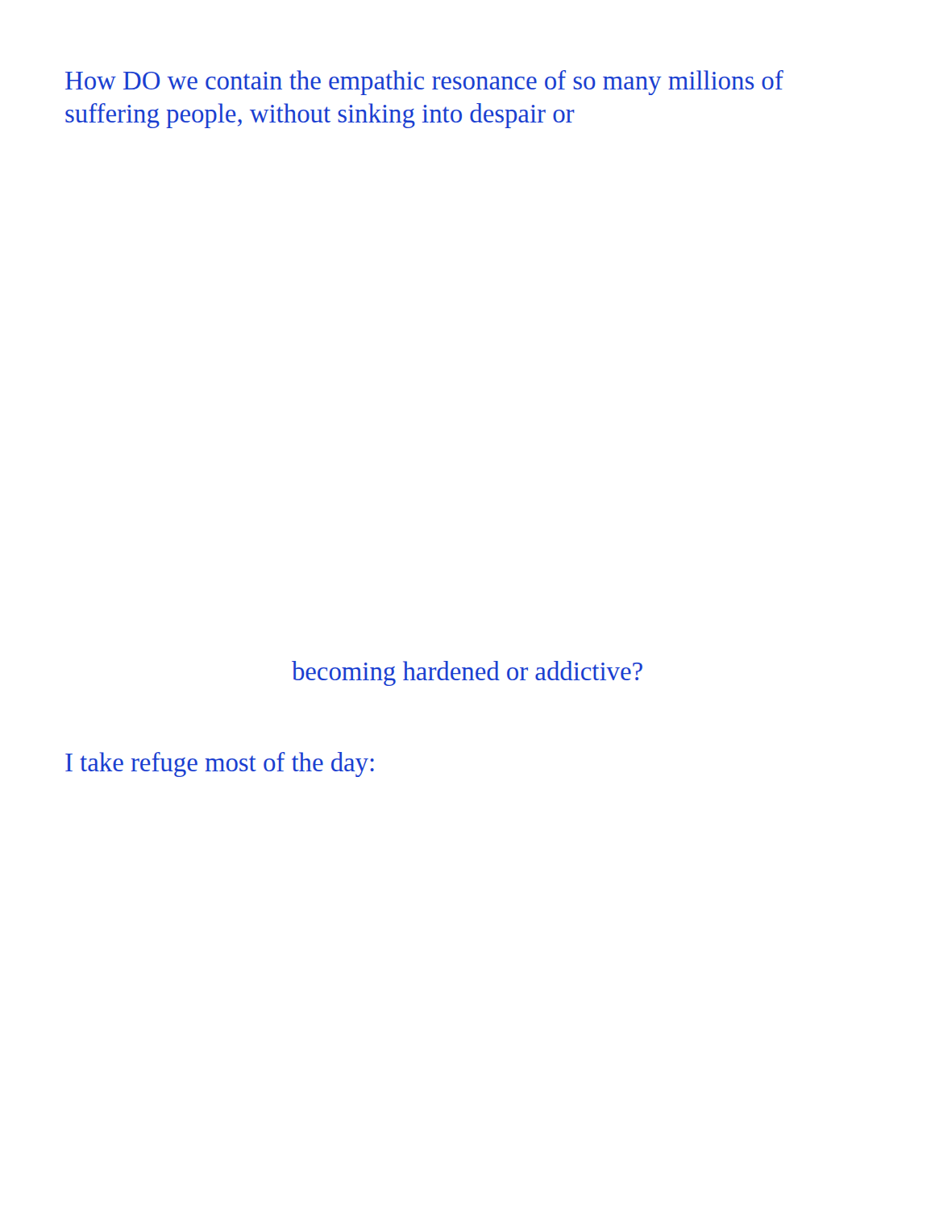How DO we contain the empathic resonance of so many millions of suffering people, without sinking into despair or
becoming hardened or addictive?
I take refuge most of the day: